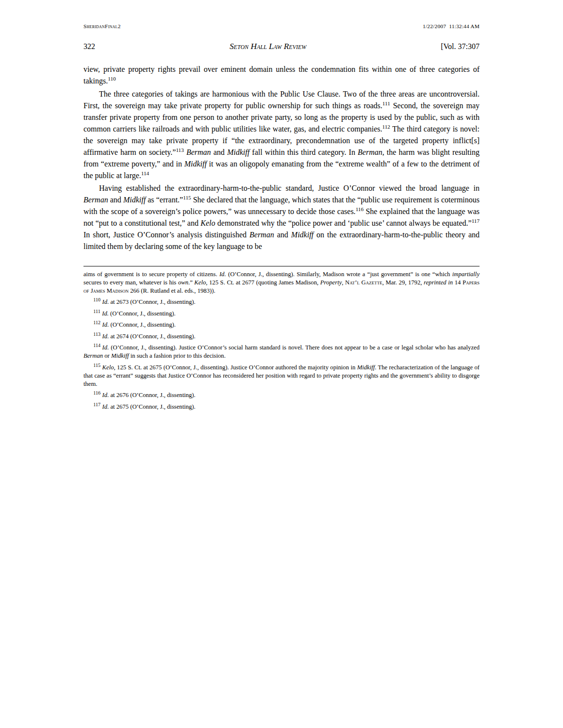SheridanFinal2 1/22/2007 11:32:44 AM
322 Seton Hall Law Review [Vol. 37:307
view, private property rights prevail over eminent domain unless the condemnation fits within one of three categories of takings.110
The three categories of takings are harmonious with the Public Use Clause. Two of the three areas are uncontroversial. First, the sovereign may take private property for public ownership for such things as roads.111 Second, the sovereign may transfer private property from one person to another private party, so long as the property is used by the public, such as with common carriers like railroads and with public utilities like water, gas, and electric companies.112 The third category is novel: the sovereign may take private property if “the extraordinary, precondemnation use of the targeted property inflict[s] affirmative harm on society.”113 Berman and Midkiff fall within this third category. In Berman, the harm was blight resulting from “extreme poverty,” and in Midkiff it was an oligopoly emanating from the “extreme wealth” of a few to the detriment of the public at large.114
Having established the extraordinary-harm-to-the-public standard, Justice O’Connor viewed the broad language in Berman and Midkiff as “errant.”115 She declared that the language, which states that the “public use requirement is coterminous with the scope of a sovereign’s police powers,” was unnecessary to decide those cases.116 She explained that the language was not “put to a constitutional test,” and Kelo demonstrated why the “police power and ‘public use’ cannot always be equated.”117 In short, Justice O’Connor’s analysis distinguished Berman and Midkiff on the extraordinary-harm-to-the-public theory and limited them by declaring some of the key language to be
aims of government is to secure property of citizens. Id. (O’Connor, J., dissenting). Similarly, Madison wrote a “just government” is one “which impartially secures to every man, whatever is his own.” Kelo, 125 S. Ct. at 2677 (quoting James Madison, Property, Nat’l Gazette, Mar. 29, 1792, reprinted in 14 Papers of James Madison 266 (R. Rutland et al. eds., 1983)).
110 Id. at 2673 (O’Connor, J., dissenting).
111 Id. (O’Connor, J., dissenting).
112 Id. (O’Connor, J., dissenting).
113 Id. at 2674 (O’Connor, J., dissenting).
114 Id. (O’Connor, J., dissenting). Justice O’Connor’s social harm standard is novel. There does not appear to be a case or legal scholar who has analyzed Berman or Midkiff in such a fashion prior to this decision.
115 Kelo, 125 S. Ct. at 2675 (O’Connor, J., dissenting). Justice O’Connor authored the majority opinion in Midkiff. The recharacterization of the language of that case as “errant” suggests that Justice O’Connor has reconsidered her position with regard to private property rights and the government’s ability to disgorge them.
116 Id. at 2676 (O’Connor, J., dissenting).
117 Id. at 2675 (O’Connor, J., dissenting).